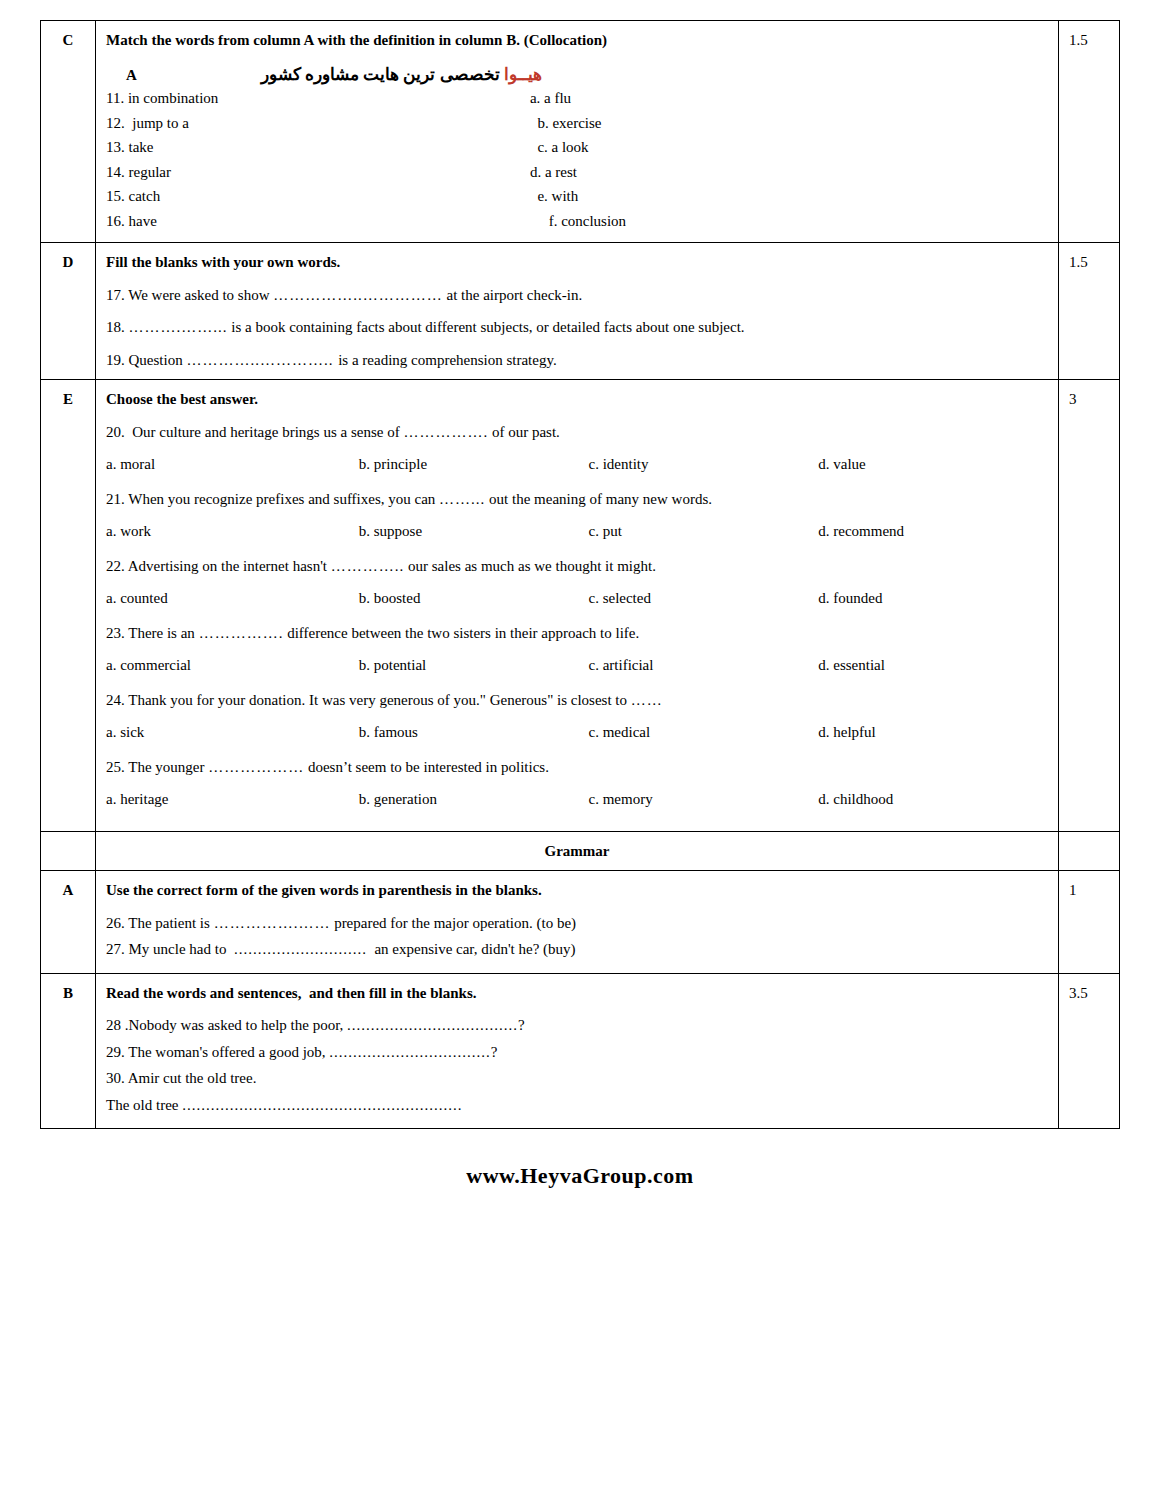| C | Match the words from column A with the definition in column B. (Collocation) A هیــوا تخصصی ترین هایت مشاوره کشور 11. in combination a. a flu 12. jump to a b. exercise 13. take c. a look 14. regular d. a rest 15. catch e. with 16. have f. conclusion | 1.5 |
| D | Fill the blanks with your own words. 17. We were asked to show ……………..…………… at the airport check-in . 18. ……….……... is a book containing facts about different subjects, or detailed facts about one subject. 19. Question …………..………….. is a reading comprehension strategy. | 1.5 |
| E | Choose the best answer. 20. Our culture and heritage brings us a sense of ……………. of our past. a. moral b. principle c. identity d. value 21. When you recognize prefixes and suffixes, you can ……... out the meaning of many new words. a. work b. suppose c. put d. recommend 22. Advertising on the internet hasn't ………….. our sales as much as we thought it might. a. counted b. boosted c. selected d. founded 23. There is an ……………. difference between the two sisters in their approach to life. a. commercial b. potential c. artificial d. essential 24. Thank you for your donation. It was very generous of you." Generous" is closest to …… a. sick b. famous c. medical d. helpful 25. The younger ……………… doesn’t seem to be interested in politics. a. heritage b. generation c. memory d. childhood | 3 |
| | Grammar | |
| A | Use the correct form of the given words in parenthesis in the blanks. 26. The patient is …………….…… prepared for the major operation. (to be) 27. My uncle had to ............................ an expensive car, didn't he? (buy) | 1 |
| B | Read the words and sentences, and then fill in the blanks. 28 .Nobody was asked to help the poor, .................................... ? 29. The woman's offered a good job, .................................. ? 30. Amir cut the old tree. The old tree ........................................................... | 3.5 |
www.HeyvaGroup.com